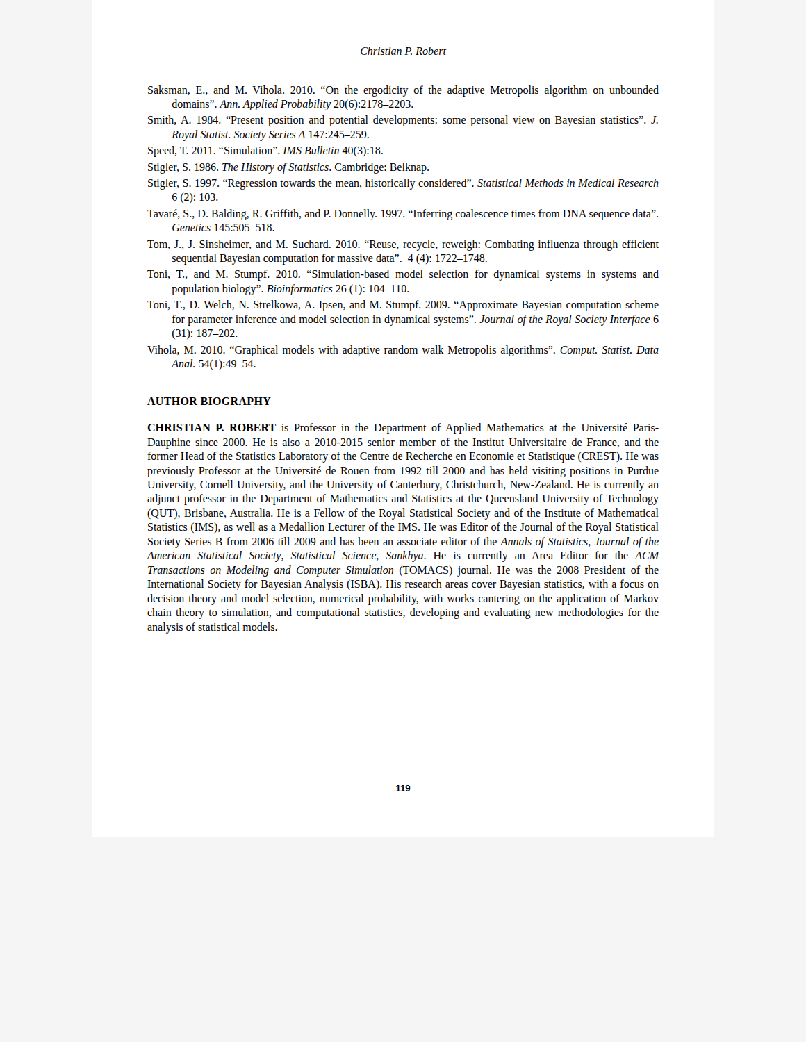Christian P. Robert
Saksman, E., and M. Vihola. 2010. “On the ergodicity of the adaptive Metropolis algorithm on unbounded domains”. Ann. Applied Probability 20(6):2178–2203.
Smith, A. 1984. “Present position and potential developments: some personal view on Bayesian statistics”. J. Royal Statist. Society Series A 147:245–259.
Speed, T. 2011. “Simulation”. IMS Bulletin 40(3):18.
Stigler, S. 1986. The History of Statistics. Cambridge: Belknap.
Stigler, S. 1997. “Regression towards the mean, historically considered”. Statistical Methods in Medical Research 6 (2): 103.
Tavaré, S., D. Balding, R. Griffith, and P. Donnelly. 1997. “Inferring coalescence times from DNA sequence data”. Genetics 145:505–518.
Tom, J., J. Sinsheimer, and M. Suchard. 2010. “Reuse, recycle, reweigh: Combating influenza through efficient sequential Bayesian computation for massive data”. 4 (4): 1722–1748.
Toni, T., and M. Stumpf. 2010. “Simulation-based model selection for dynamical systems in systems and population biology”. Bioinformatics 26 (1): 104–110.
Toni, T., D. Welch, N. Strelkowa, A. Ipsen, and M. Stumpf. 2009. “Approximate Bayesian computation scheme for parameter inference and model selection in dynamical systems”. Journal of the Royal Society Interface 6 (31): 187–202.
Vihola, M. 2010. “Graphical models with adaptive random walk Metropolis algorithms”. Comput. Statist. Data Anal. 54(1):49–54.
AUTHOR BIOGRAPHY
CHRISTIAN P. ROBERT is Professor in the Department of Applied Mathematics at the Université Paris-Dauphine since 2000. He is also a 2010-2015 senior member of the Institut Universitaire de France, and the former Head of the Statistics Laboratory of the Centre de Recherche en Economie et Statistique (CREST). He was previously Professor at the Université de Rouen from 1992 till 2000 and has held visiting positions in Purdue University, Cornell University, and the University of Canterbury, Christchurch, New-Zealand. He is currently an adjunct professor in the Department of Mathematics and Statistics at the Queensland University of Technology (QUT), Brisbane, Australia. He is a Fellow of the Royal Statistical Society and of the Institute of Mathematical Statistics (IMS), as well as a Medallion Lecturer of the IMS. He was Editor of the Journal of the Royal Statistical Society Series B from 2006 till 2009 and has been an associate editor of the Annals of Statistics, Journal of the American Statistical Society, Statistical Science, Sankhya. He is currently an Area Editor for the ACM Transactions on Modeling and Computer Simulation (TOMACS) journal. He was the 2008 President of the International Society for Bayesian Analysis (ISBA). His research areas cover Bayesian statistics, with a focus on decision theory and model selection, numerical probability, with works cantering on the application of Markov chain theory to simulation, and computational statistics, developing and evaluating new methodologies for the analysis of statistical models.
119